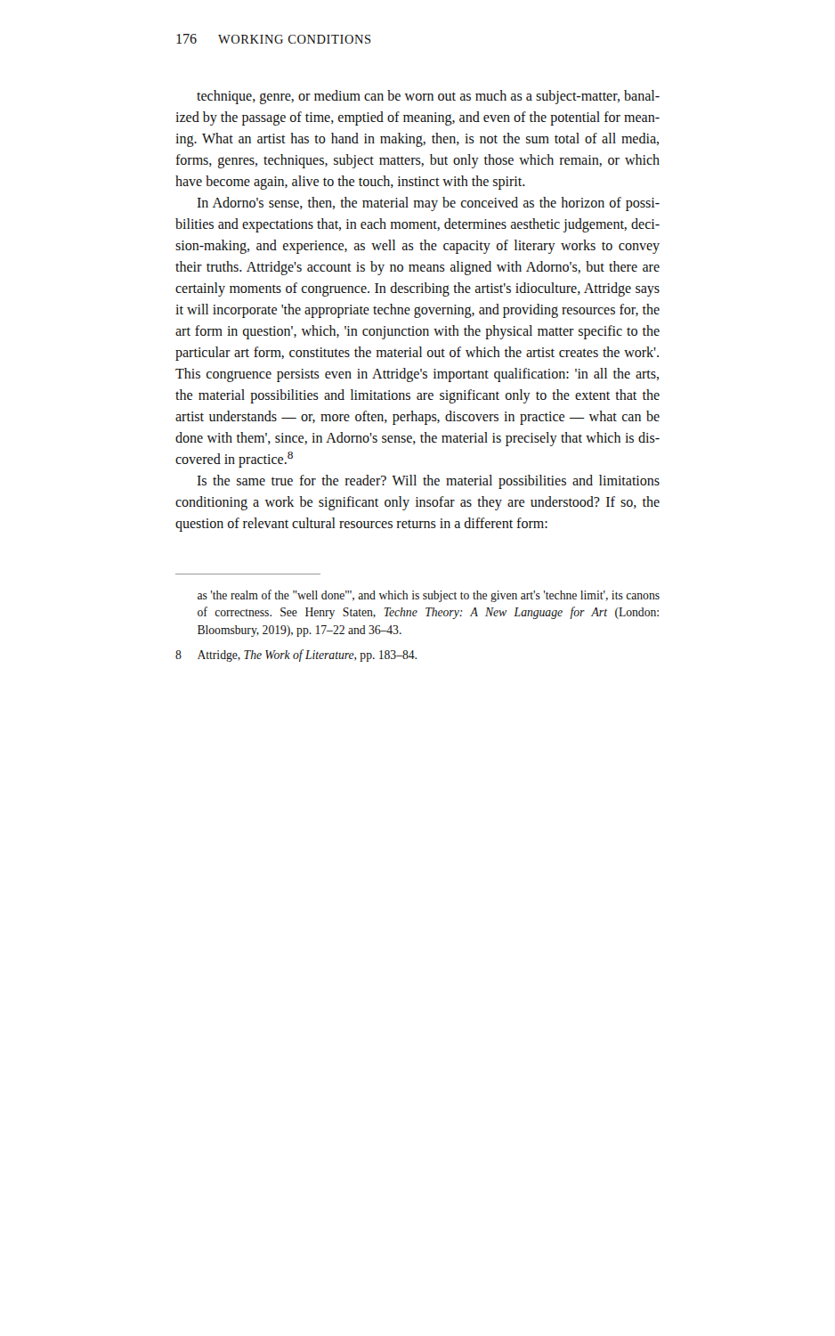176 Working Conditions
technique, genre, or medium can be worn out as much as a subject-matter, banalized by the passage of time, emptied of meaning, and even of the potential for meaning. What an artist has to hand in making, then, is not the sum total of all media, forms, genres, techniques, subject matters, but only those which remain, or which have become again, alive to the touch, instinct with the spirit.
In Adorno's sense, then, the material may be conceived as the horizon of possibilities and expectations that, in each moment, determines aesthetic judgement, decision-making, and experience, as well as the capacity of literary works to convey their truths. Attridge's account is by no means aligned with Adorno's, but there are certainly moments of congruence. In describing the artist's idioculture, Attridge says it will incorporate 'the appropriate techne governing, and providing resources for, the art form in question', which, 'in conjunction with the physical matter specific to the particular art form, constitutes the material out of which the artist creates the work'. This congruence persists even in Attridge's important qualification: 'in all the arts, the material possibilities and limitations are significant only to the extent that the artist understands — or, more often, perhaps, discovers in practice — what can be done with them', since, in Adorno's sense, the material is precisely that which is discovered in practice.8
Is the same true for the reader? Will the material possibilities and limitations conditioning a work be significant only insofar as they are understood? If so, the question of relevant cultural resources returns in a different form:
as 'the realm of the "well done"', and which is subject to the given art's 'techne limit', its canons of correctness. See Henry Staten, Techne Theory: A New Language for Art (London: Bloomsbury, 2019), pp. 17–22 and 36–43.
8 Attridge, The Work of Literature, pp. 183–84.